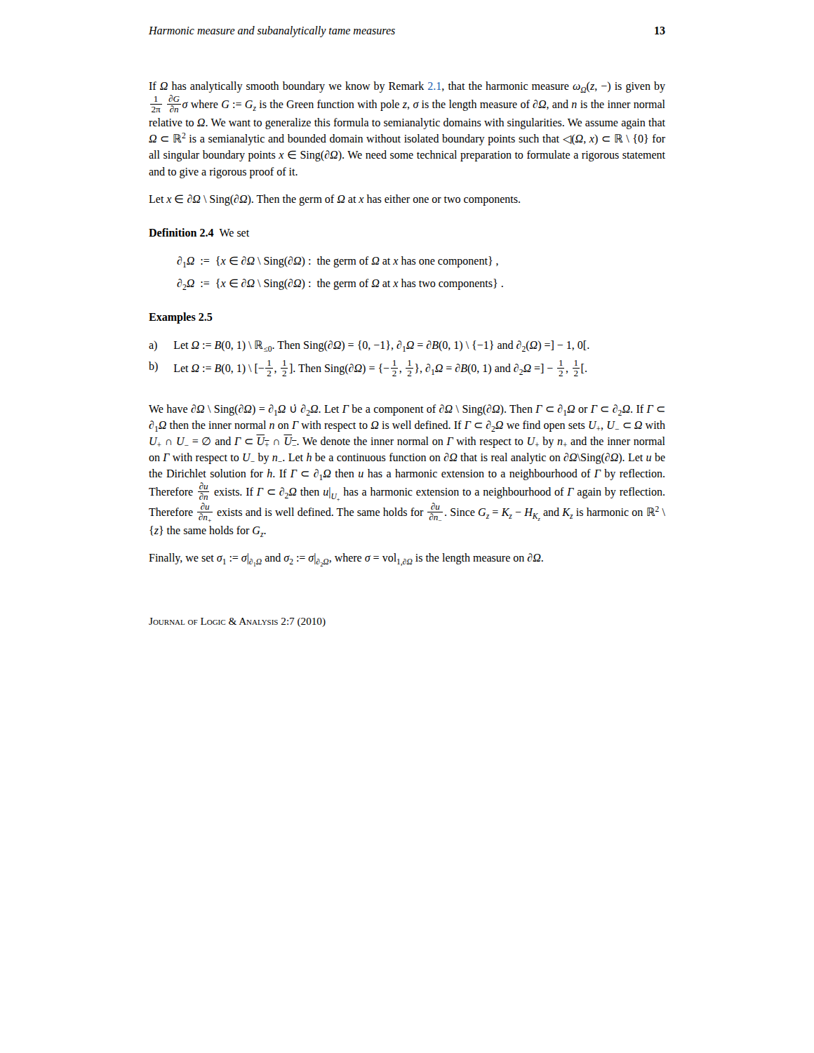Harmonic measure and subanalytically tame measures 13
If Ω has analytically smooth boundary we know by Remark 2.1, that the harmonic measure ωΩ(z, −) is given by 12π ∂G∂n σ where G := Gz is the Green function with pole z, σ is the length measure of ∂Ω, and n is the inner normal relative to Ω. We want to generalize this formula to semianalytic domains with singularities. We assume again that Ω ⊂ ℝ2 is a semianalytic and bounded domain without isolated boundary points such that ◁(Ω, x) ⊂ ℝ \ {0} for all singular boundary points x ∈ Sing(∂Ω). We need some technical preparation to formulate a rigorous statement and to give a rigorous proof of it.
Let x ∈ ∂Ω \ Sing(∂Ω). Then the germ of Ω at x has either one or two components.
Definition 2.4 We set
∂1Ω := {x ∈ ∂Ω \ Sing(∂Ω) : the germ of Ω at x has one component} ,
∂2Ω := {x ∈ ∂Ω \ Sing(∂Ω) : the germ of Ω at x has two components} .
Examples 2.5
a) Let Ω := B(0, 1) \ ℝ≤0. Then Sing(∂Ω) = {0, −1}, ∂1Ω = ∂B(0, 1) \ {−1} and ∂2(Ω) =] − 1, 0[.
b) Let Ω := B(0, 1) \ [−12, 12]. Then Sing(∂Ω) = {−12, 12}, ∂1Ω = ∂B(0, 1) and ∂2Ω =] − 12, 12[.
We have ∂Ω \ Sing(∂Ω) = ∂1Ω ∪̇ ∂2Ω. Let Γ be a component of ∂Ω \ Sing(∂Ω). Then Γ ⊂ ∂1Ω or Γ ⊂ ∂2Ω. If Γ ⊂ ∂1Ω then the inner normal n on Γ with respect to Ω is well defined. If Γ ⊂ ∂2Ω we find open sets U+, U− ⊂ Ω with U+ ∩ U− = ∅ and Γ ⊂ U+ ∩ U−. We denote the inner normal on Γ with respect to U+ by n+ and the inner normal on Γ with respect to U− by n−. Let h be a continuous function on ∂Ω that is real analytic on ∂Ω\Sing(∂Ω). Let u be the Dirichlet solution for h. If Γ ⊂ ∂1Ω then u has a harmonic extension to a neighbourhood of Γ by reflection. Therefore ∂u∂n exists. If Γ ⊂ ∂2Ω then u|U+ has a harmonic extension to a neighbourhood of Γ again by reflection. Therefore ∂u∂n+ exists and is well defined. The same holds for ∂u∂n−. Since Gz = Kz − HKz and Kz is harmonic on ℝ2 \ {z} the same holds for Gz.
Finally, we set σ1 := σ|∂1Ω and σ2 := σ|∂2Ω, where σ = vol1,∂Ω is the length measure on ∂Ω.
Journal of Logic & Analysis 2:7 (2010)